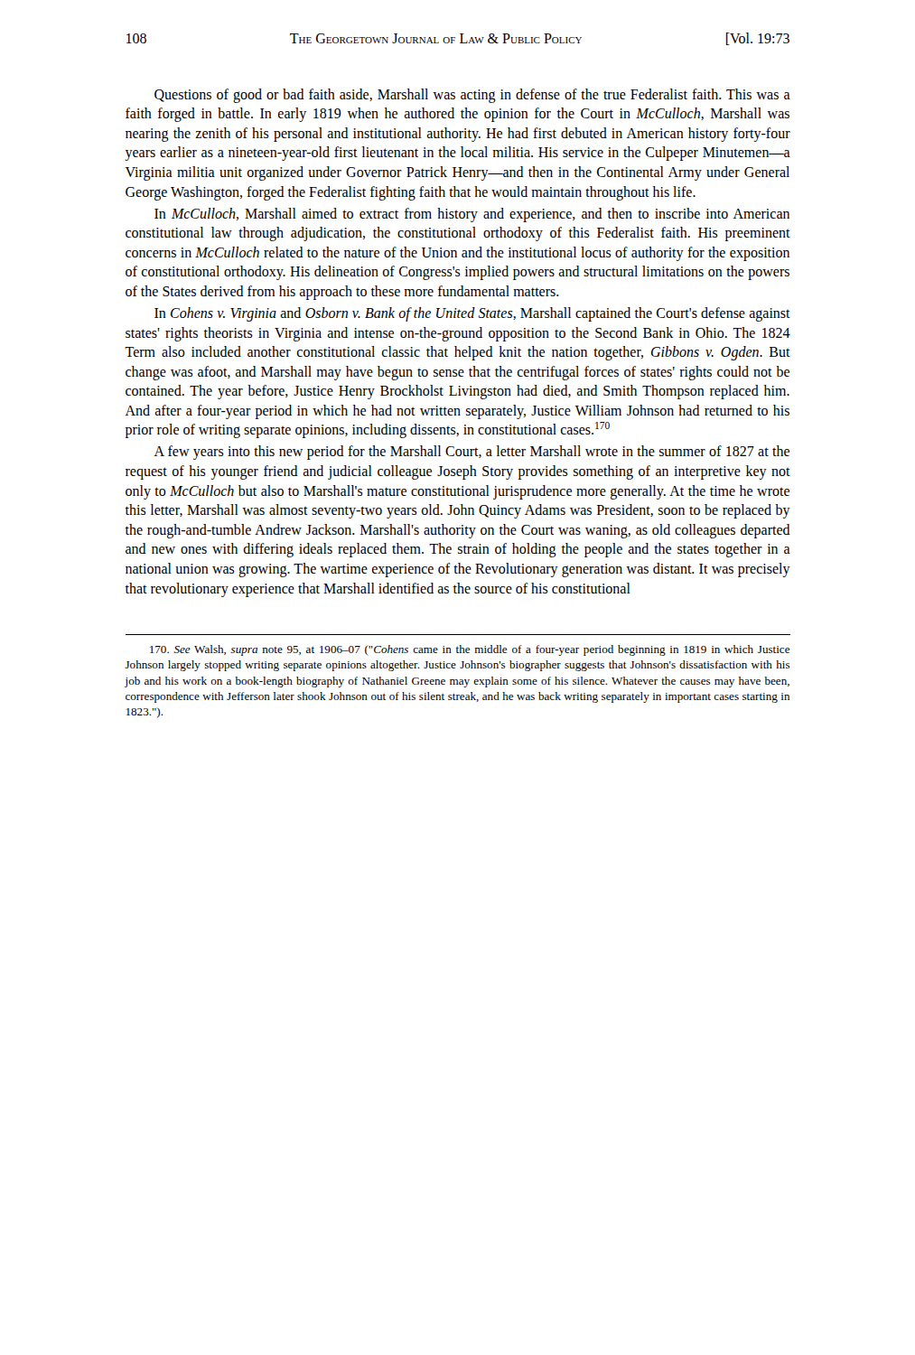108 The Georgetown Journal of Law & Public Policy [Vol. 19:73
Questions of good or bad faith aside, Marshall was acting in defense of the true Federalist faith. This was a faith forged in battle. In early 1819 when he authored the opinion for the Court in McCulloch, Marshall was nearing the zenith of his personal and institutional authority. He had first debuted in American history forty-four years earlier as a nineteen-year-old first lieutenant in the local militia. His service in the Culpeper Minutemen—a Virginia militia unit organized under Governor Patrick Henry—and then in the Continental Army under General George Washington, forged the Federalist fighting faith that he would maintain throughout his life.
In McCulloch, Marshall aimed to extract from history and experience, and then to inscribe into American constitutional law through adjudication, the constitutional orthodoxy of this Federalist faith. His preeminent concerns in McCulloch related to the nature of the Union and the institutional locus of authority for the exposition of constitutional orthodoxy. His delineation of Congress's implied powers and structural limitations on the powers of the States derived from his approach to these more fundamental matters.
In Cohens v. Virginia and Osborn v. Bank of the United States, Marshall captained the Court's defense against states' rights theorists in Virginia and intense on-the-ground opposition to the Second Bank in Ohio. The 1824 Term also included another constitutional classic that helped knit the nation together, Gibbons v. Ogden. But change was afoot, and Marshall may have begun to sense that the centrifugal forces of states' rights could not be contained. The year before, Justice Henry Brockholst Livingston had died, and Smith Thompson replaced him. And after a four-year period in which he had not written separately, Justice William Johnson had returned to his prior role of writing separate opinions, including dissents, in constitutional cases.170
A few years into this new period for the Marshall Court, a letter Marshall wrote in the summer of 1827 at the request of his younger friend and judicial colleague Joseph Story provides something of an interpretive key not only to McCulloch but also to Marshall's mature constitutional jurisprudence more generally. At the time he wrote this letter, Marshall was almost seventy-two years old. John Quincy Adams was President, soon to be replaced by the rough-and-tumble Andrew Jackson. Marshall's authority on the Court was waning, as old colleagues departed and new ones with differing ideals replaced them. The strain of holding the people and the states together in a national union was growing. The wartime experience of the Revolutionary generation was distant. It was precisely that revolutionary experience that Marshall identified as the source of his constitutional
170. See Walsh, supra note 95, at 1906–07 ("Cohens came in the middle of a four-year period beginning in 1819 in which Justice Johnson largely stopped writing separate opinions altogether. Justice Johnson's biographer suggests that Johnson's dissatisfaction with his job and his work on a book-length biography of Nathaniel Greene may explain some of his silence. Whatever the causes may have been, correspondence with Jefferson later shook Johnson out of his silent streak, and he was back writing separately in important cases starting in 1823.").